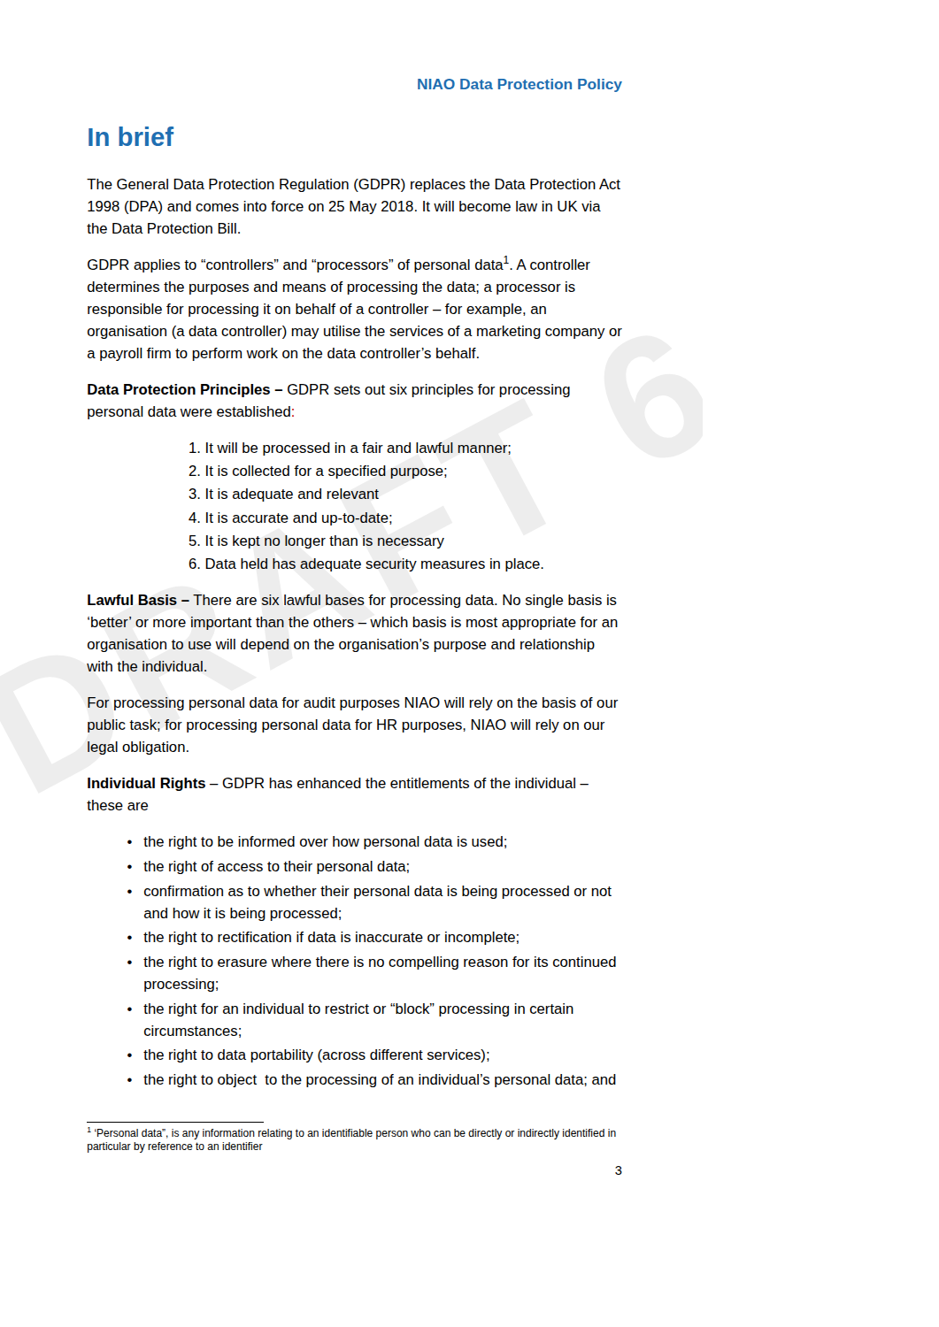DRAFT 6
NIAO Data Protection Policy
In brief
The General Data Protection Regulation (GDPR) replaces the Data Protection Act 1998 (DPA) and comes into force on 25 May 2018. It will become law in UK via the Data Protection Bill.
GDPR applies to “controllers” and “processors” of personal data1. A controller determines the purposes and means of processing the data; a processor is responsible for processing it on behalf of a controller – for example, an organisation (a data controller) may utilise the services of a marketing company or a payroll firm to perform work on the data controller’s behalf.
Data Protection Principles – GDPR sets out six principles for processing personal data were established:
It will be processed in a fair and lawful manner;
It is collected for a specified purpose;
It is adequate and relevant
It is accurate and up-to-date;
It is kept no longer than is necessary
Data held has adequate security measures in place.
Lawful Basis – There are six lawful bases for processing data. No single basis is ‘better’ or more important than the others – which basis is most appropriate for an organisation to use will depend on the organisation’s purpose and relationship with the individual.
For processing personal data for audit purposes NIAO will rely on the basis of our public task; for processing personal data for HR purposes, NIAO will rely on our legal obligation.
Individual Rights – GDPR has enhanced the entitlements of the individual – these are
the right to be informed over how personal data is used;
the right of access to their personal data;
confirmation as to whether their personal data is being processed or not and how it is being processed;
the right to rectification if data is inaccurate or incomplete;
the right to erasure where there is no compelling reason for its continued processing;
the right for an individual to restrict or “block” processing in certain circumstances;
the right to data portability (across different services);
the right to object to the processing of an individual’s personal data; and
1 ‘Personal data”, is any information relating to an identifiable person who can be directly or indirectly identified in particular by reference to an identifier
3